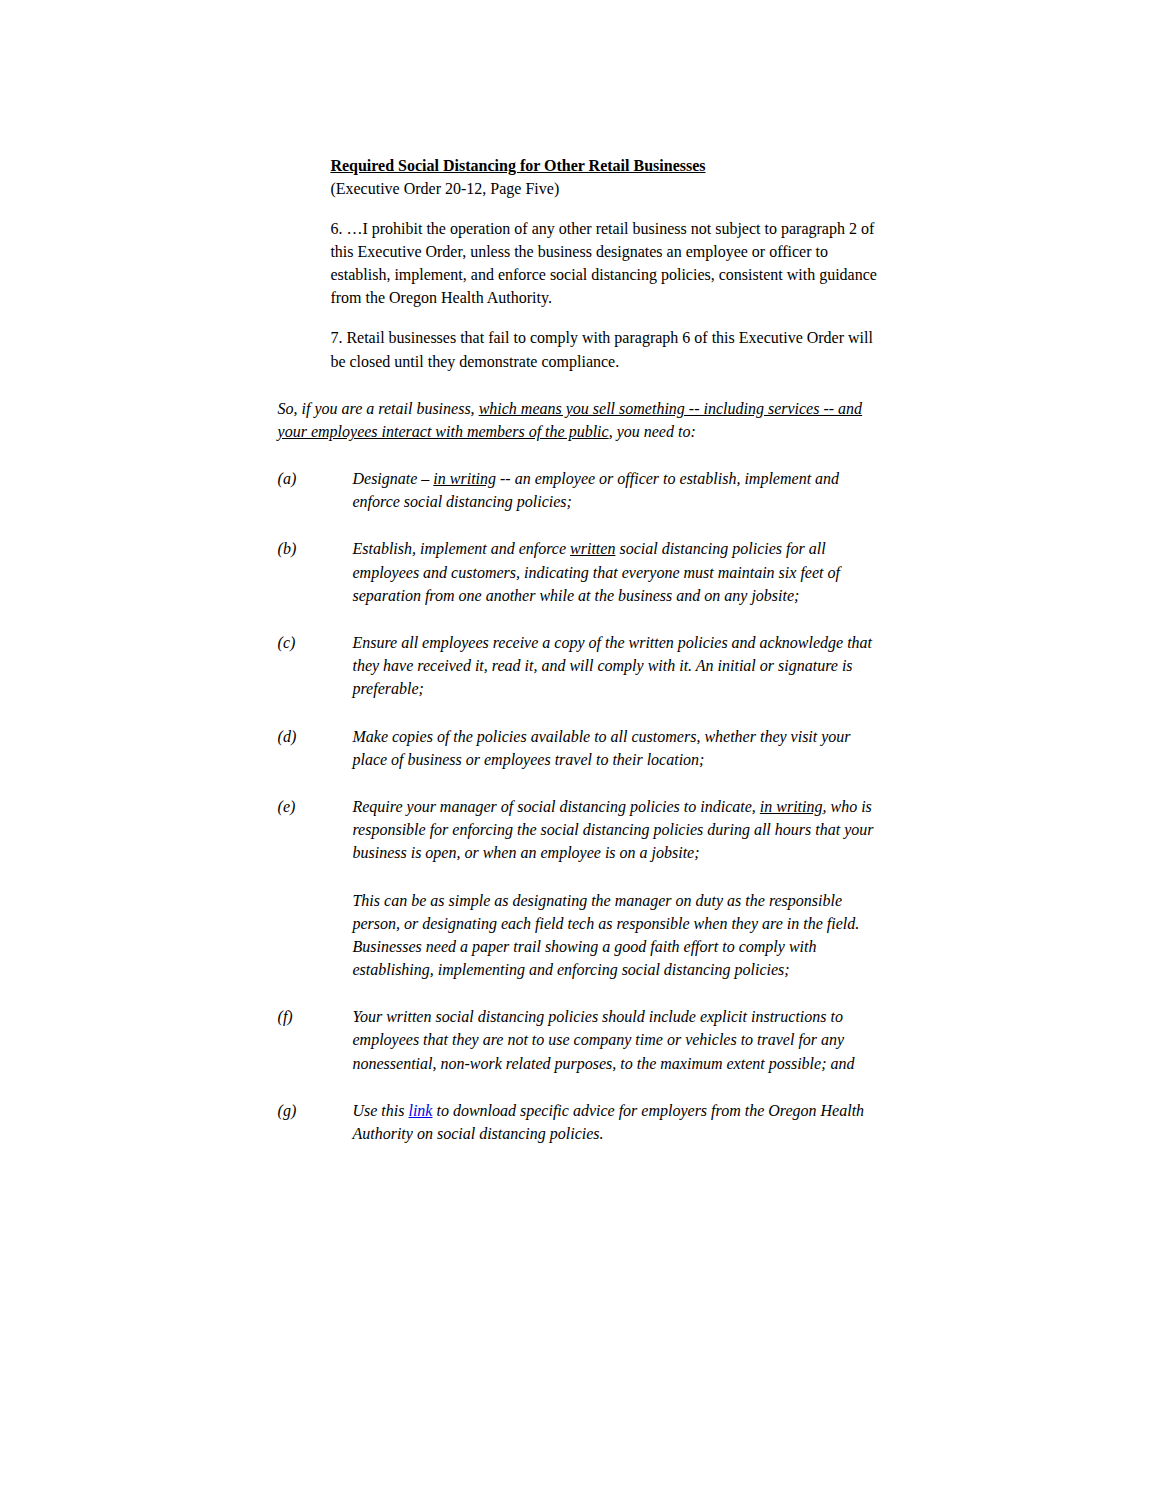Required Social Distancing for Other Retail Businesses
(Executive Order 20-12, Page Five)
6. …I prohibit the operation of any other retail business not subject to paragraph 2 of this Executive Order, unless the business designates an employee or officer to establish, implement, and enforce social distancing policies, consistent with guidance from the Oregon Health Authority.
7. Retail businesses that fail to comply with paragraph 6 of this Executive Order will be closed until they demonstrate compliance.
So, if you are a retail business, which means you sell something -- including services -- and your employees interact with members of the public, you need to:
(a)
Designate – in writing -- an employee or officer to establish, implement and enforce social distancing policies;
(b)
Establish, implement and enforce written social distancing policies for all employees and customers, indicating that everyone must maintain six feet of separation from one another while at the business and on any jobsite;
(c)
Ensure all employees receive a copy of the written policies and acknowledge that they have received it, read it, and will comply with it. An initial or signature is preferable;
(d)
Make copies of the policies available to all customers, whether they visit your place of business or employees travel to their location;
(e)
Require your manager of social distancing policies to indicate, in writing, who is responsible for enforcing the social distancing policies during all hours that your business is open, or when an employee is on a jobsite;
This can be as simple as designating the manager on duty as the responsible person, or designating each field tech as responsible when they are in the field. Businesses need a paper trail showing a good faith effort to comply with establishing, implementing and enforcing social distancing policies;
(f)
Your written social distancing policies should include explicit instructions to employees that they are not to use company time or vehicles to travel for any nonessential, non-work related purposes, to the maximum extent possible; and
(g)
Use this link to download specific advice for employers from the Oregon Health Authority on social distancing policies.